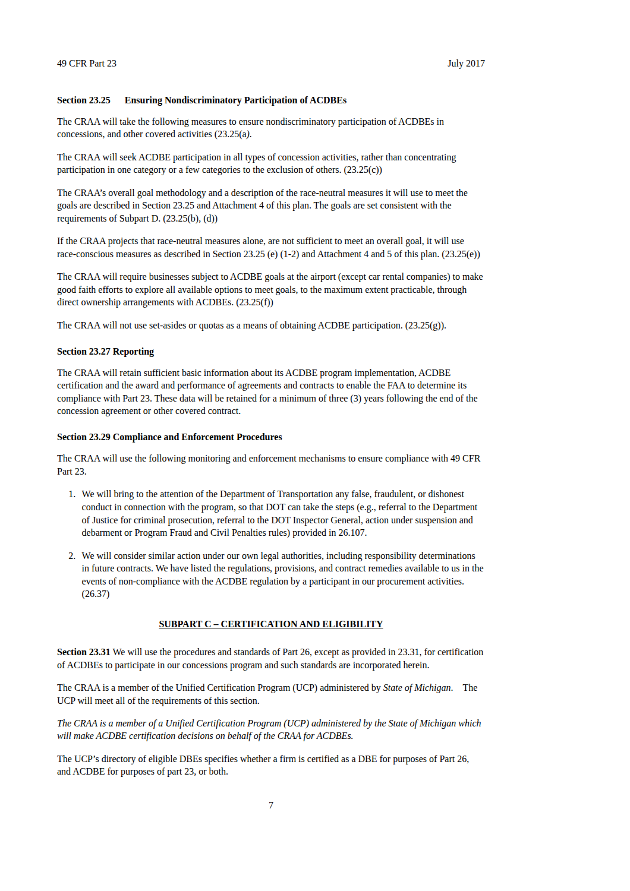49 CFR Part 23 July 2017
Section 23.25 Ensuring Nondiscriminatory Participation of ACDBEs
The CRAA will take the following measures to ensure nondiscriminatory participation of ACDBEs in concessions, and other covered activities (23.25(a).
The CRAA will seek ACDBE participation in all types of concession activities, rather than concentrating participation in one category or a few categories to the exclusion of others. (23.25(c))
The CRAA’s overall goal methodology and a description of the race-neutral measures it will use to meet the goals are described in Section 23.25 and Attachment 4 of this plan. The goals are set consistent with the requirements of Subpart D. (23.25(b), (d))
If the CRAA projects that race-neutral measures alone, are not sufficient to meet an overall goal, it will use race-conscious measures as described in Section 23.25 (e) (1-2) and Attachment 4 and 5 of this plan. (23.25(e))
The CRAA will require businesses subject to ACDBE goals at the airport (except car rental companies) to make good faith efforts to explore all available options to meet goals, to the maximum extent practicable, through direct ownership arrangements with ACDBEs. (23.25(f))
The CRAA will not use set-asides or quotas as a means of obtaining ACDBE participation. (23.25(g)).
Section 23.27 Reporting
The CRAA will retain sufficient basic information about its ACDBE program implementation, ACDBE certification and the award and performance of agreements and contracts to enable the FAA to determine its compliance with Part 23. These data will be retained for a minimum of three (3) years following the end of the concession agreement or other covered contract.
Section 23.29 Compliance and Enforcement Procedures
The CRAA will use the following monitoring and enforcement mechanisms to ensure compliance with 49 CFR Part 23.
We will bring to the attention of the Department of Transportation any false, fraudulent, or dishonest conduct in connection with the program, so that DOT can take the steps (e.g., referral to the Department of Justice for criminal prosecution, referral to the DOT Inspector General, action under suspension and debarment or Program Fraud and Civil Penalties rules) provided in 26.107.
We will consider similar action under our own legal authorities, including responsibility determinations in future contracts. We have listed the regulations, provisions, and contract remedies available to us in the events of non-compliance with the ACDBE regulation by a participant in our procurement activities. (26.37)
SUBPART C – CERTIFICATION AND ELIGIBILITY
Section 23.31 We will use the procedures and standards of Part 26, except as provided in 23.31, for certification of ACDBEs to participate in our concessions program and such standards are incorporated herein.
The CRAA is a member of the Unified Certification Program (UCP) administered by State of Michigan. The UCP will meet all of the requirements of this section.
The CRAA is a member of a Unified Certification Program (UCP) administered by the State of Michigan which will make ACDBE certification decisions on behalf of the CRAA for ACDBEs.
The UCP’s directory of eligible DBEs specifies whether a firm is certified as a DBE for purposes of Part 26, and ACDBE for purposes of part 23, or both.
7